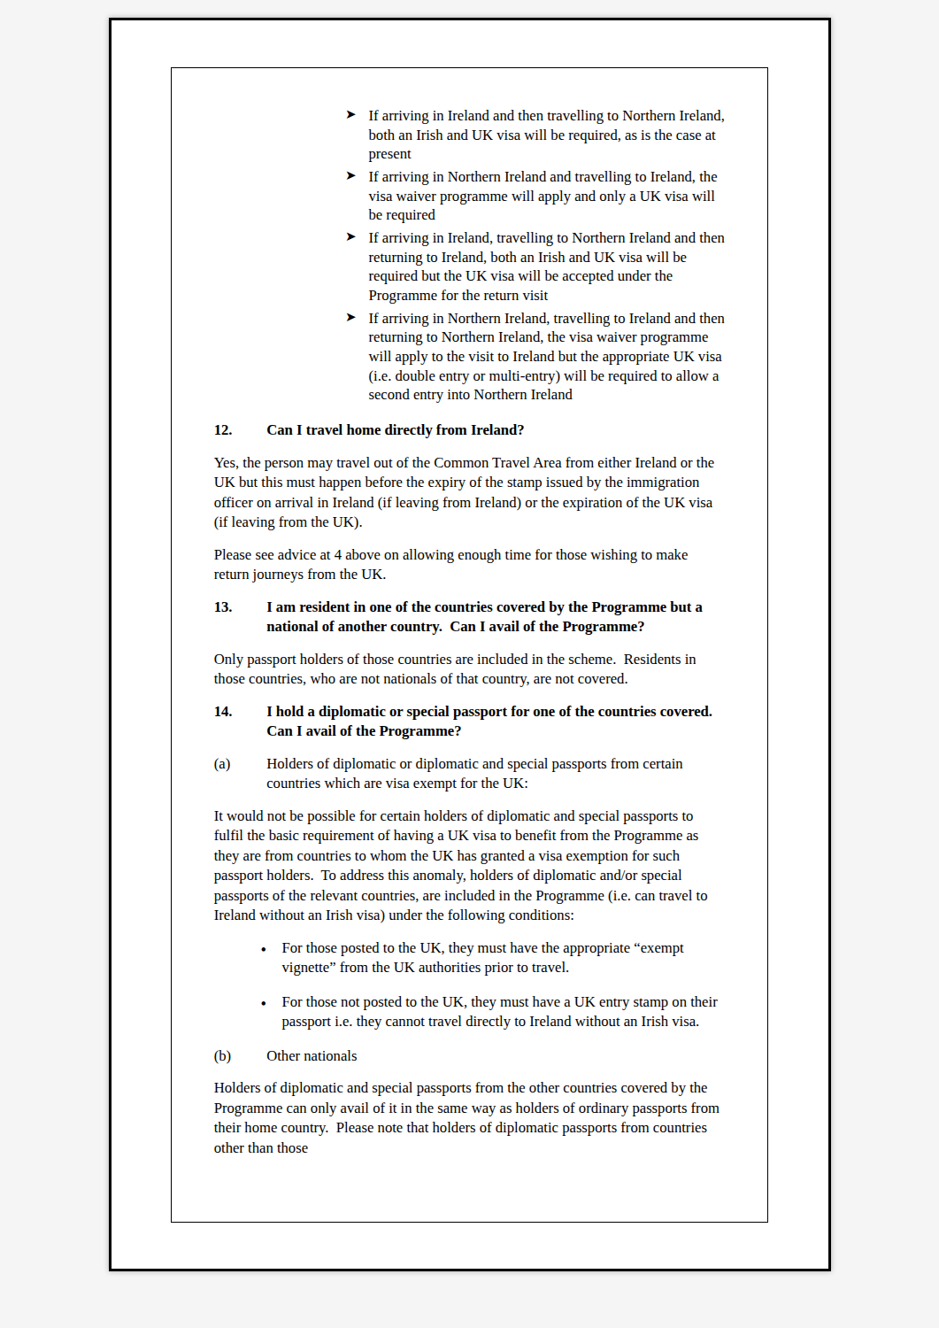If arriving in Ireland and then travelling to Northern Ireland, both an Irish and UK visa will be required, as is the case at present
If arriving in Northern Ireland and travelling to Ireland, the visa waiver programme will apply and only a UK visa will be required
If arriving in Ireland, travelling to Northern Ireland and then returning to Ireland, both an Irish and UK visa will be required but the UK visa will be accepted under the Programme for the return visit
If arriving in Northern Ireland, travelling to Ireland and then returning to Northern Ireland, the visa waiver programme will apply to the visit to Ireland but the appropriate UK visa (i.e. double entry or multi-entry) will be required to allow a second entry into Northern Ireland
12. Can I travel home directly from Ireland?
Yes, the person may travel out of the Common Travel Area from either Ireland or the UK but this must happen before the expiry of the stamp issued by the immigration officer on arrival in Ireland (if leaving from Ireland) or the expiration of the UK visa (if leaving from the UK).
Please see advice at 4 above on allowing enough time for those wishing to make return journeys from the UK.
13. I am resident in one of the countries covered by the Programme but a national of another country. Can I avail of the Programme?
Only passport holders of those countries are included in the scheme. Residents in those countries, who are not nationals of that country, are not covered.
14. I hold a diplomatic or special passport for one of the countries covered. Can I avail of the Programme?
(a) Holders of diplomatic or diplomatic and special passports from certain countries which are visa exempt for the UK:
It would not be possible for certain holders of diplomatic and special passports to fulfil the basic requirement of having a UK visa to benefit from the Programme as they are from countries to whom the UK has granted a visa exemption for such passport holders. To address this anomaly, holders of diplomatic and/or special passports of the relevant countries, are included in the Programme (i.e. can travel to Ireland without an Irish visa) under the following conditions:
For those posted to the UK, they must have the appropriate “exempt vignette” from the UK authorities prior to travel.
For those not posted to the UK, they must have a UK entry stamp on their passport i.e. they cannot travel directly to Ireland without an Irish visa.
(b) Other nationals
Holders of diplomatic and special passports from the other countries covered by the Programme can only avail of it in the same way as holders of ordinary passports from their home country. Please note that holders of diplomatic passports from countries other than those